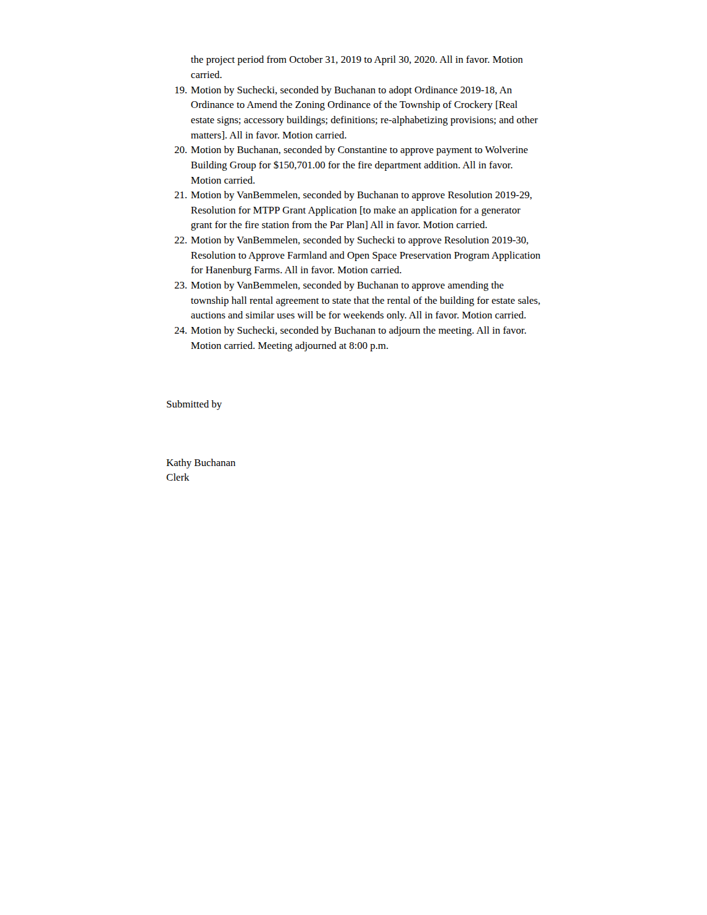the project period from October 31, 2019 to April 30, 2020. All in favor. Motion carried.
19. Motion by Suchecki, seconded by Buchanan to adopt Ordinance 2019-18, An Ordinance to Amend the Zoning Ordinance of the Township of Crockery [Real estate signs; accessory buildings; definitions; re-alphabetizing provisions; and other matters]. All in favor. Motion carried.
20. Motion by Buchanan, seconded by Constantine to approve payment to Wolverine Building Group for $150,701.00 for the fire department addition. All in favor. Motion carried.
21. Motion by VanBemmelen, seconded by Buchanan to approve Resolution 2019-29, Resolution for MTPP Grant Application [to make an application for a generator grant for the fire station from the Par Plan] All in favor. Motion carried.
22. Motion by VanBemmelen, seconded by Suchecki to approve Resolution 2019-30, Resolution to Approve Farmland and Open Space Preservation Program Application for Hanenburg Farms. All in favor. Motion carried.
23. Motion by VanBemmelen, seconded by Buchanan to approve amending the township hall rental agreement to state that the rental of the building for estate sales, auctions and similar uses will be for weekends only. All in favor. Motion carried.
24. Motion by Suchecki, seconded by Buchanan to adjourn the meeting. All in favor. Motion carried. Meeting adjourned at 8:00 p.m.
Submitted by
Kathy Buchanan
Clerk